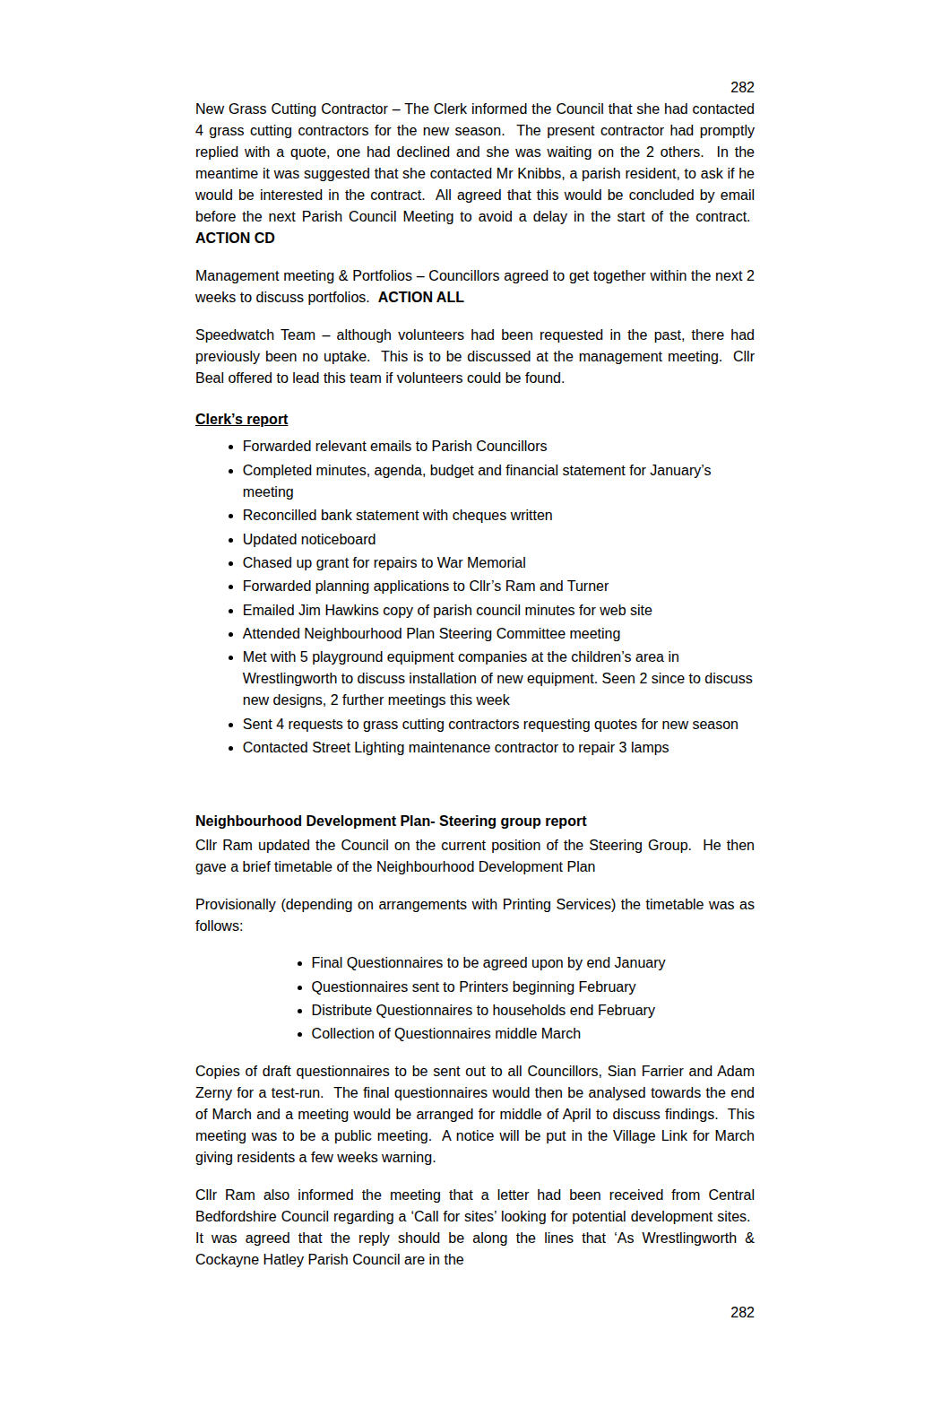282
New Grass Cutting Contractor – The Clerk informed the Council that she had contacted 4 grass cutting contractors for the new season. The present contractor had promptly replied with a quote, one had declined and she was waiting on the 2 others. In the meantime it was suggested that she contacted Mr Knibbs, a parish resident, to ask if he would be interested in the contract. All agreed that this would be concluded by email before the next Parish Council Meeting to avoid a delay in the start of the contract. ACTION CD
Management meeting & Portfolios – Councillors agreed to get together within the next 2 weeks to discuss portfolios. ACTION ALL
Speedwatch Team – although volunteers had been requested in the past, there had previously been no uptake. This is to be discussed at the management meeting. Cllr Beal offered to lead this team if volunteers could be found.
Clerk’s report
Forwarded relevant emails to Parish Councillors
Completed minutes, agenda, budget and financial statement for January’s meeting
Reconcilled bank statement with cheques written
Updated noticeboard
Chased up grant for repairs to War Memorial
Forwarded planning applications to Cllr’s Ram and Turner
Emailed Jim Hawkins copy of parish council minutes for web site
Attended Neighbourhood Plan Steering Committee meeting
Met with 5 playground equipment companies at the children’s area in Wrestlingworth to discuss installation of new equipment. Seen 2 since to discuss new designs, 2 further meetings this week
Sent 4 requests to grass cutting contractors requesting quotes for new season
Contacted Street Lighting maintenance contractor to repair 3 lamps
Neighbourhood Development Plan- Steering group report
Cllr Ram updated the Council on the current position of the Steering Group. He then gave a brief timetable of the Neighbourhood Development Plan
Provisionally (depending on arrangements with Printing Services) the timetable was as follows:
Final Questionnaires to be agreed upon by end January
Questionnaires sent to Printers beginning February
Distribute Questionnaires to households end February
Collection of Questionnaires middle March
Copies of draft questionnaires to be sent out to all Councillors, Sian Farrier and Adam Zerny for a test-run. The final questionnaires would then be analysed towards the end of March and a meeting would be arranged for middle of April to discuss findings. This meeting was to be a public meeting. A notice will be put in the Village Link for March giving residents a few weeks warning.
Cllr Ram also informed the meeting that a letter had been received from Central Bedfordshire Council regarding a ‘Call for sites’ looking for potential development sites. It was agreed that the reply should be along the lines that ‘As Wrestlingworth & Cockayne Hatley Parish Council are in the
282